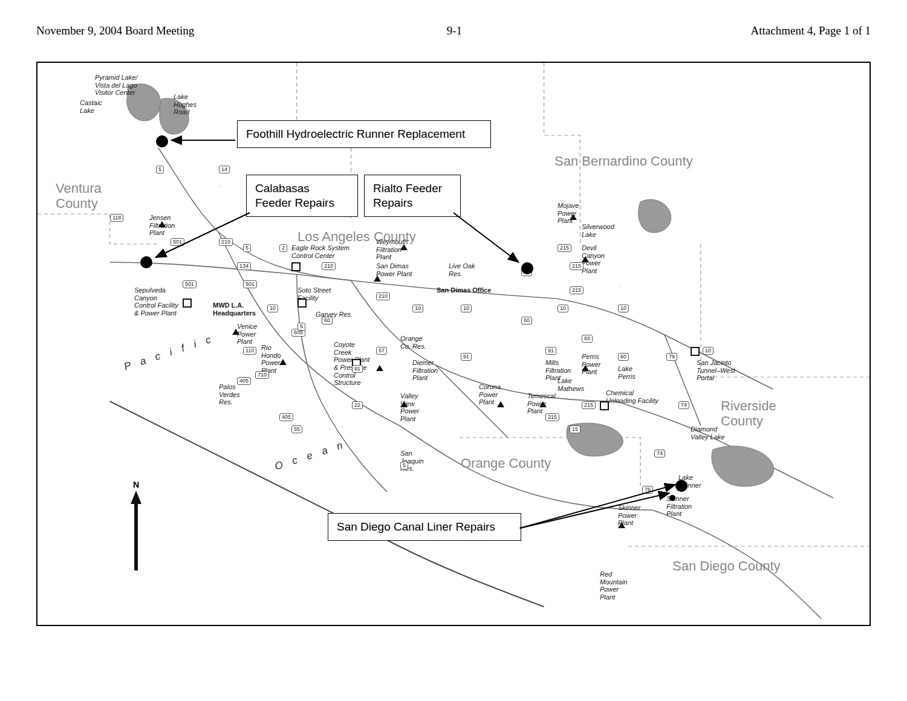November 9, 2004 Board Meeting
9-1
Attachment 4, Page 1 of 1
Ventura
County
Los Angeles County
San Bernardino County
Orange County
Riverside
County
San Diego County
P a c i f i c
O c e a n
Pyramid Lake/
Vista del Lago
Visitor Center
Castaic
Lake
Lake
Hughes
Road
Jensen
Filtration
Plant
Eagle Rock System
Control Center
Weymouth
Filtration
Plant
San Dimas
Power Plant
Live Oak
Res.
San Dimas Office
Sepulveda
Canyon
Control Facility
& Power Plant
Soto Street
Facility
MWD L.A.
Headquarters
Garvey Res.
Venice
Power
Plant
Rio
Hondo
Power
Plant
Coyote
Creek
Power Plant
& Pressure
Control
Structure
Orange
Co. Res.
Diemer
Filtration
Plant
Valley
View
Power
Plant
Palos
Verdes
Res.
San
Joaquin
Res.
Corona
Power
Plant
Temescal
Power
Plant
Mills
Filtration
Plant
Perris
Power
Plant
Lake
Perris
Chemical
Unloading Facility
Lake
Mathews
San Jacinto
Tunnel–West
Portal
Diamond
Valley Lake
Lake
Skinner
Skinner
Filtration
Plant
Skinner
Power
Plant
Red
Mountain
Power
Plant
Mojave
Power
Plant
Silverwood
Lake
Devil
Canyon
Power
Plant
5
14
118
501
210
5
134
2
210
501
501
10
210
10
10
10
10
215
215
15
215
605
60
60
60
110
5
57
91
91
91
710
405
22
405
55
5
215
215
60
79
10
74
74
15
76
Foothill Hydroelectric Runner Replacement
Calabasas
Feeder Repairs
Rialto Feeder
Repairs
San Diego Canal Liner Repairs
N